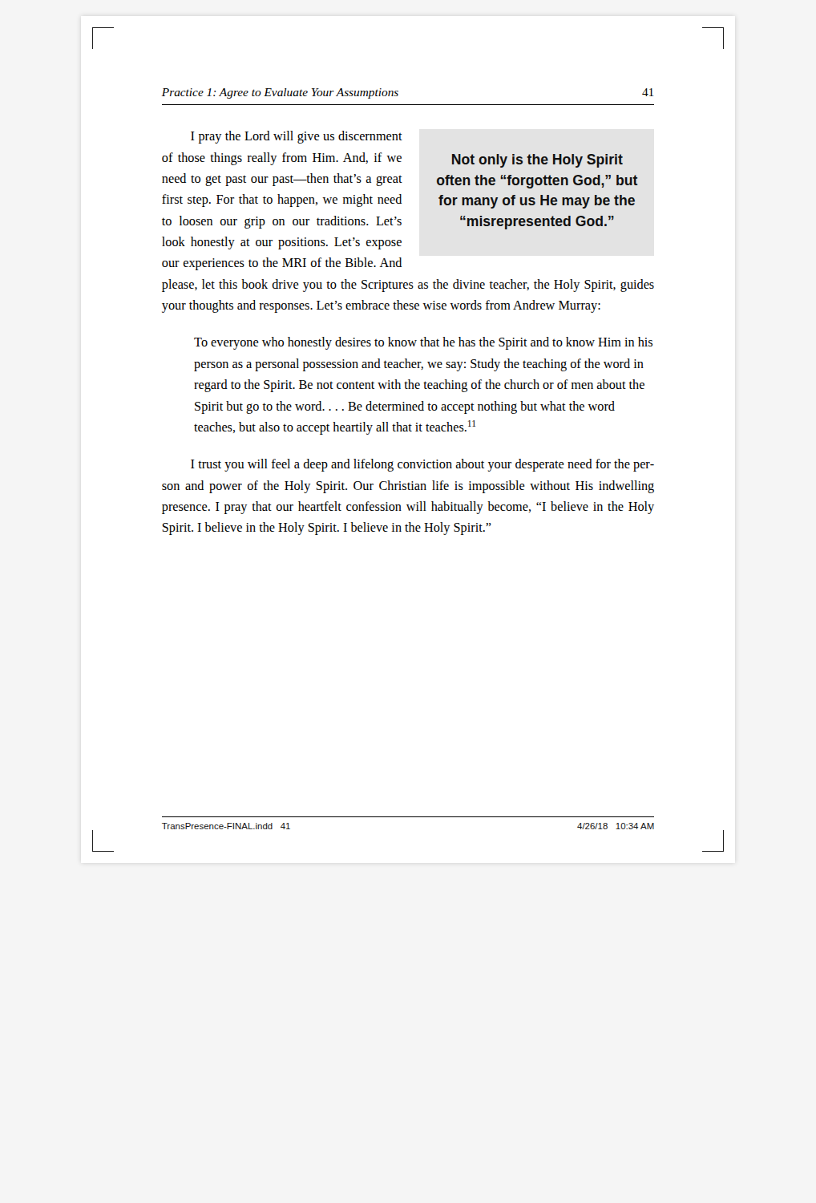Practice 1: Agree to Evaluate Your Assumptions 41
Not only is the Holy Spirit often the “forgotten God,” but for many of us He may be the “misrepresented God.”
I pray the Lord will give us discernment of those things really from Him. And, if we need to get past our past—then that’s a great first step. For that to happen, we might need to loosen our grip on our traditions. Let’s look honestly at our positions. Let’s expose our experiences to the MRI of the Bible. And please, let this book drive you to the Scriptures as the divine teacher, the Holy Spirit, guides your thoughts and responses. Let’s embrace these wise words from Andrew Murray:
To everyone who honestly desires to know that he has the Spirit and to know Him in his person as a personal possession and teacher, we say: Study the teaching of the word in regard to the Spirit. Be not content with the teaching of the church or of men about the Spirit but go to the word. . . . Be determined to accept nothing but what the word teaches, but also to accept heartily all that it teaches.11
I trust you will feel a deep and lifelong conviction about your desperate need for the person and power of the Holy Spirit. Our Christian life is impossible without His indwelling presence. I pray that our heartfelt confession will habitually become, “I believe in the Holy Spirit. I believe in the Holy Spirit. I believe in the Holy Spirit.”
TransPresence-FINAL.indd 41 4/26/18 10:34 AM